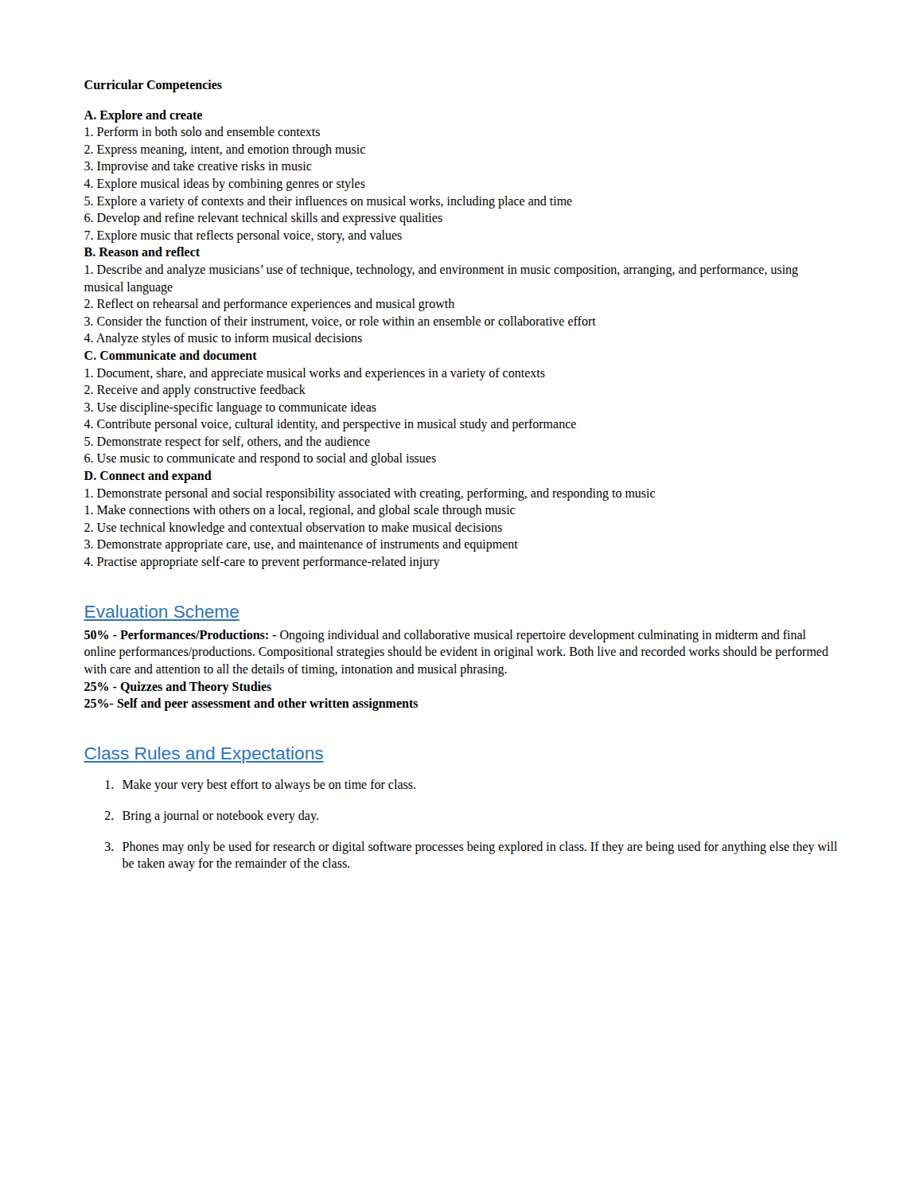Curricular Competencies
A. Explore and create
1. Perform in both solo and ensemble contexts
2. Express meaning, intent, and emotion through music
3. Improvise and take creative risks in music
4. Explore musical ideas by combining genres or styles
5. Explore a variety of contexts and their influences on musical works, including place and time
6. Develop and refine relevant technical skills and expressive qualities
7. Explore music that reflects personal voice, story, and values
B. Reason and reflect
1. Describe and analyze musicians’ use of technique, technology, and environment in music composition, arranging, and performance, using musical language
2. Reflect on rehearsal and performance experiences and musical growth
3. Consider the function of their instrument, voice, or role within an ensemble or collaborative effort
4. Analyze styles of music to inform musical decisions
C. Communicate and document
1. Document, share, and appreciate musical works and experiences in a variety of contexts
2. Receive and apply constructive feedback
3. Use discipline-specific language to communicate ideas
4. Contribute personal voice, cultural identity, and perspective in musical study and performance
5. Demonstrate respect for self, others, and the audience
6. Use music to communicate and respond to social and global issues
D. Connect and expand
1. Demonstrate personal and social responsibility associated with creating, performing, and responding to music
1. Make connections with others on a local, regional, and global scale through music
2. Use technical knowledge and contextual observation to make musical decisions
3. Demonstrate appropriate care, use, and maintenance of instruments and equipment
4. Practise appropriate self-care to prevent performance-related injury
Evaluation Scheme
50% - Performances/Productions: - Ongoing individual and collaborative musical repertoire development culminating in midterm and final online performances/productions. Compositional strategies should be evident in original work. Both live and recorded works should be performed with care and attention to all the details of timing, intonation and musical phrasing.
25% - Quizzes and Theory Studies
25%- Self and peer assessment and other written assignments
Class Rules and Expectations
Make your very best effort to always be on time for class.
Bring a journal or notebook every day.
Phones may only be used for research or digital software processes being explored in class. If they are being used for anything else they will be taken away for the remainder of the class.